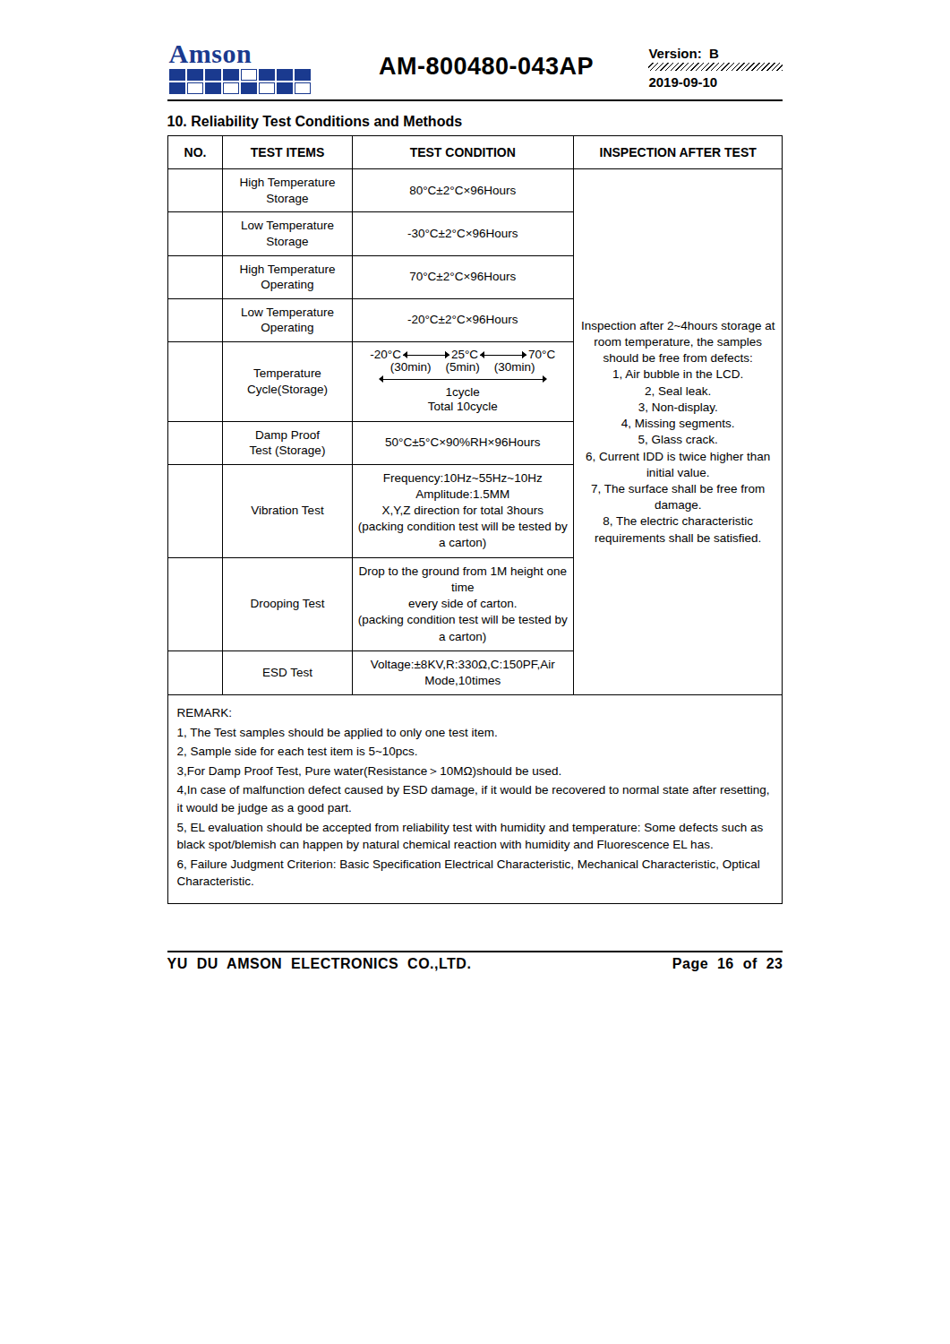Amson
AM-800480-043AP
Version: B
2019-09-10
10. Reliability Test Conditions and Methods
| NO. | TEST ITEMS | TEST CONDITION | INSPECTION AFTER TEST |
| --- | --- | --- | --- |
| | High Temperature Storage | 80°C±2°C×96Hours | Inspection after 2~4hours storage at room temperature, the samples should be free from defects: 1, Air bubble in the LCD. 2, Seal leak. 3, Non-display. 4, Missing segments. 5, Glass crack. 6, Current IDD is twice higher than initial value. 7, The surface shall be free from damage. 8, The electric characteristic requirements shall be satisfied. |
| | Low Temperature Storage | -30°C±2°C×96Hours |
| | High Temperature Operating | 70°C±2°C×96Hours |
| | Low Temperature Operating | -20°C±2°C×96Hours |
| | Temperature Cycle(Storage) | -20°C 25°C 70°C (30min) (5min) (30min) 1cycle Total 10cycle |
| | Damp Proof Test (Storage) | 50°C±5°C×90%RH×96Hours |
| | Vibration Test | Frequency:10Hz~55Hz~10Hz Amplitude:1.5MM X,Y,Z direction for total 3hours (packing condition test will be tested by a carton) |
| | Drooping Test | Drop to the ground from 1M height one time every side of carton. (packing condition test will be tested by a carton) |
| | ESD Test | Voltage:±8KV,R:330Ω,C:150PF,Air Mode,10times |
REMARK:
1, The Test samples should be applied to only one test item.
2, Sample side for each test item is 5~10pcs.
3,For Damp Proof Test, Pure water(Resistance＞10MΩ)should be used.
4,In case of malfunction defect caused by ESD damage, if it would be recovered to normal state after resetting, it would be judge as a good part.
5, EL evaluation should be accepted from reliability test with humidity and temperature: Some defects such as black spot/blemish can happen by natural chemical reaction with humidity and Fluorescence EL has.
6, Failure Judgment Criterion: Basic Specification Electrical Characteristic, Mechanical Characteristic, Optical Characteristic.
YU DU AMSON ELECTRONICS CO.,LTD.
Page 16 of 23